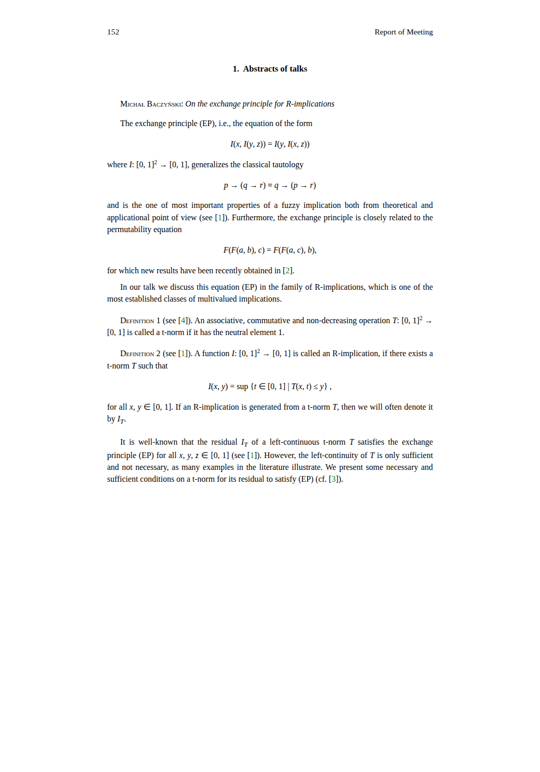152 Report of Meeting
1. Abstracts of talks
Michał Baczyński: On the exchange principle for R-implications
The exchange principle (EP), i.e., the equation of the form
I(x, I(y, z)) = I(y, I(x, z))
where I: [0, 1]2 → [0, 1], generalizes the classical tautology
p → (q → r) ≡ q → (p → r)
and is the one of most important properties of a fuzzy implication both from theoretical and applicational point of view (see [1]). Furthermore, the exchange principle is closely related to the permutability equation
F(F(a, b), c) = F(F(a, c), b),
for which new results have been recently obtained in [2].
In our talk we discuss this equation (EP) in the family of R-implications, which is one of the most established classes of multivalued implications.
Definition 1 (see [4]). An associative, commutative and non-decreasing operation T: [0, 1]2 → [0, 1] is called a t-norm if it has the neutral element 1.
Definition 2 (see [1]). A function I: [0, 1]2 → [0, 1] is called an R-implication, if there exists a t-norm T such that
I(x, y) = sup {t ∈ [0, 1] | T(x, t) ≤ y} ,
for all x, y ∈ [0, 1]. If an R-implication is generated from a t-norm T, then we will often denote it by IT.
It is well-known that the residual IT of a left-continuous t-norm T satisfies the exchange principle (EP) for all x, y, z ∈ [0, 1] (see [1]). However, the left-continuity of T is only sufficient and not necessary, as many examples in the literature illustrate. We present some necessary and sufficient conditions on a t-norm for its residual to satisfy (EP) (cf. [3]).